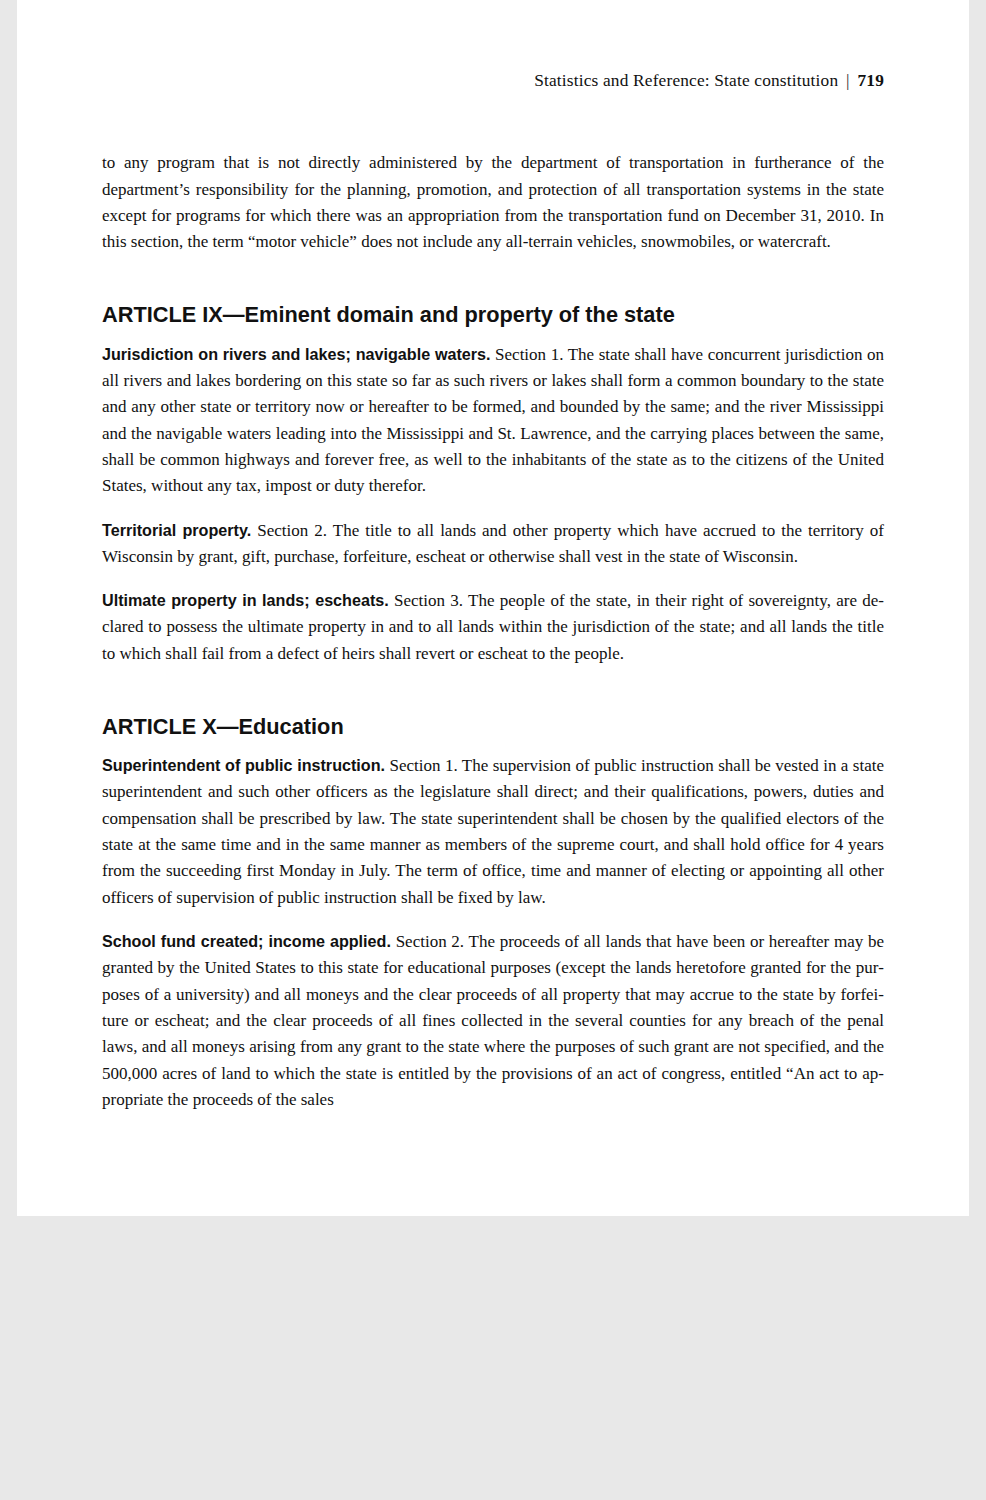Statistics and Reference: State constitution|719
to any program that is not directly administered by the department of transportation in furtherance of the department’s responsibility for the planning, promotion, and protection of all transportation systems in the state except for programs for which there was an appropriation from the transportation fund on December 31, 2010. In this section, the term “motor vehicle” does not include any all-terrain vehicles, snowmobiles, or watercraft.
ARTICLE IX—Eminent domain and property of the state
Jurisdiction on rivers and lakes; navigable waters. Section 1. The state shall have concurrent jurisdiction on all rivers and lakes bordering on this state so far as such rivers or lakes shall form a common boundary to the state and any other state or territory now or hereafter to be formed, and bounded by the same; and the river Mississippi and the navigable waters leading into the Mississippi and St. Lawrence, and the carrying places between the same, shall be common highways and forever free, as well to the inhabitants of the state as to the citizens of the United States, without any tax, impost or duty therefor.
Territorial property. Section 2. The title to all lands and other property which have accrued to the territory of Wisconsin by grant, gift, purchase, forfeiture, escheat or otherwise shall vest in the state of Wisconsin.
Ultimate property in lands; escheats. Section 3. The people of the state, in their right of sovereignty, are declared to possess the ultimate property in and to all lands within the jurisdiction of the state; and all lands the title to which shall fail from a defect of heirs shall revert or escheat to the people.
ARTICLE X—Education
Superintendent of public instruction. Section 1. The supervision of public instruction shall be vested in a state superintendent and such other officers as the legislature shall direct; and their qualifications, powers, duties and compensation shall be prescribed by law. The state superintendent shall be chosen by the qualified electors of the state at the same time and in the same manner as members of the supreme court, and shall hold office for 4 years from the succeeding first Monday in July. The term of office, time and manner of electing or appointing all other officers of supervision of public instruction shall be fixed by law.
School fund created; income applied. Section 2. The proceeds of all lands that have been or hereafter may be granted by the United States to this state for educational purposes (except the lands heretofore granted for the purposes of a university) and all moneys and the clear proceeds of all property that may accrue to the state by forfeiture or escheat; and the clear proceeds of all fines collected in the several counties for any breach of the penal laws, and all moneys arising from any grant to the state where the purposes of such grant are not specified, and the 500,000 acres of land to which the state is entitled by the provisions of an act of congress, entitled “An act to appropriate the proceeds of the sales